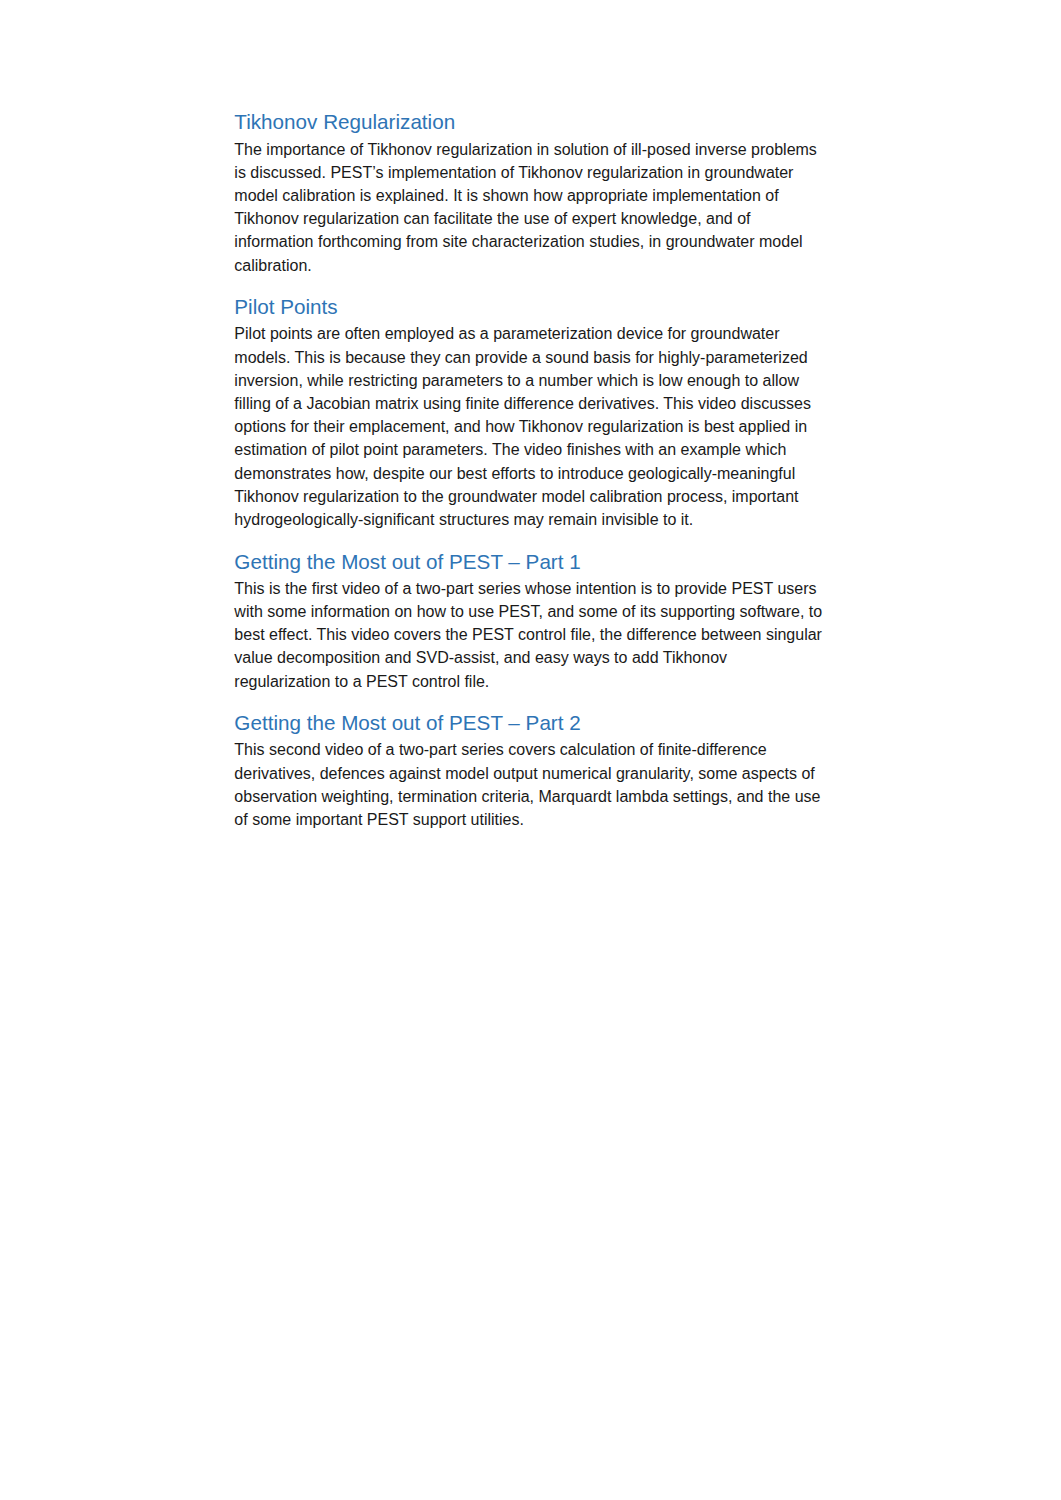Tikhonov Regularization
The importance of Tikhonov regularization in solution of ill-posed inverse problems is discussed. PEST’s implementation of Tikhonov regularization in groundwater model calibration is explained. It is shown how appropriate implementation of Tikhonov regularization can facilitate the use of expert knowledge, and of information forthcoming from site characterization studies, in groundwater model calibration.
Pilot Points
Pilot points are often employed as a parameterization device for groundwater models. This is because they can provide a sound basis for highly-parameterized inversion, while restricting parameters to a number which is low enough to allow filling of a Jacobian matrix using finite difference derivatives. This video discusses options for their emplacement, and how Tikhonov regularization is best applied in estimation of pilot point parameters. The video finishes with an example which demonstrates how, despite our best efforts to introduce geologically-meaningful Tikhonov regularization to the groundwater model calibration process, important hydrogeologically-significant structures may remain invisible to it.
Getting the Most out of PEST – Part 1
This is the first video of a two-part series whose intention is to provide PEST users with some information on how to use PEST, and some of its supporting software, to best effect. This video covers the PEST control file, the difference between singular value decomposition and SVD-assist, and easy ways to add Tikhonov regularization to a PEST control file.
Getting the Most out of PEST – Part 2
This second video of a two-part series covers calculation of finite-difference derivatives, defences against model output numerical granularity, some aspects of observation weighting, termination criteria, Marquardt lambda settings, and the use of some important PEST support utilities.